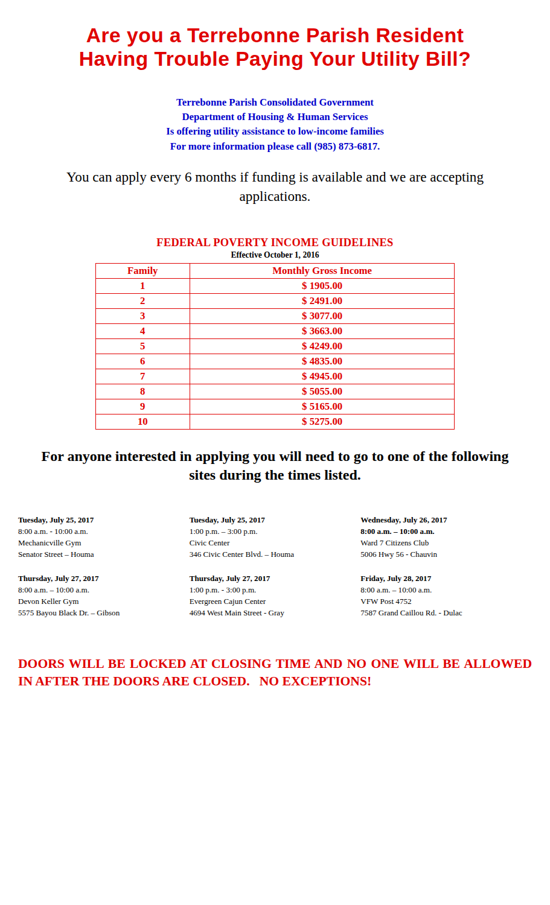Are you a Terrebonne Parish Resident
Having Trouble Paying Your Utility Bill?
Terrebonne Parish Consolidated Government
Department of Housing & Human Services
Is offering utility assistance to low-income families
For more information please call (985) 873-6817.
You can apply every 6 months if funding is available and we are accepting applications.
FEDERAL POVERTY INCOME GUIDELINES
Effective October 1, 2016
| Family | Monthly Gross Income |
| --- | --- |
| 1 | $ 1905.00 |
| 2 | $ 2491.00 |
| 3 | $ 3077.00 |
| 4 | $ 3663.00 |
| 5 | $ 4249.00 |
| 6 | $ 4835.00 |
| 7 | $ 4945.00 |
| 8 | $ 5055.00 |
| 9 | $ 5165.00 |
| 10 | $ 5275.00 |
For anyone interested in applying you will need to go to one of the following sites during the times listed.
| Tuesday, July 25, 2017 8:00 a.m. - 10:00 a.m. Mechanicville Gym Senator Street – Houma | Tuesday, July 25, 2017 1:00 p.m. – 3:00 p.m. Civic Center 346 Civic Center Blvd. – Houma | Wednesday, July 26, 2017 8:00 a.m. – 10:00 a.m. Ward 7 Citizens Club 5006 Hwy 56 - Chauvin |
| Thursday, July 27, 2017 8:00 a.m. – 10:00 a.m. Devon Keller Gym 5575 Bayou Black Dr. – Gibson | Thursday, July 27, 2017 1:00 p.m. - 3:00 p.m. Evergreen Cajun Center 4694 West Main Street - Gray | Friday, July 28, 2017 8:00 a.m. – 10:00 a.m. VFW Post 4752 7587 Grand Caillou Rd. - Dulac |
DOORS WILL BE LOCKED AT CLOSING TIME AND NO ONE WILL BE ALLOWED IN AFTER THE DOORS ARE CLOSED. NO EXCEPTIONS!